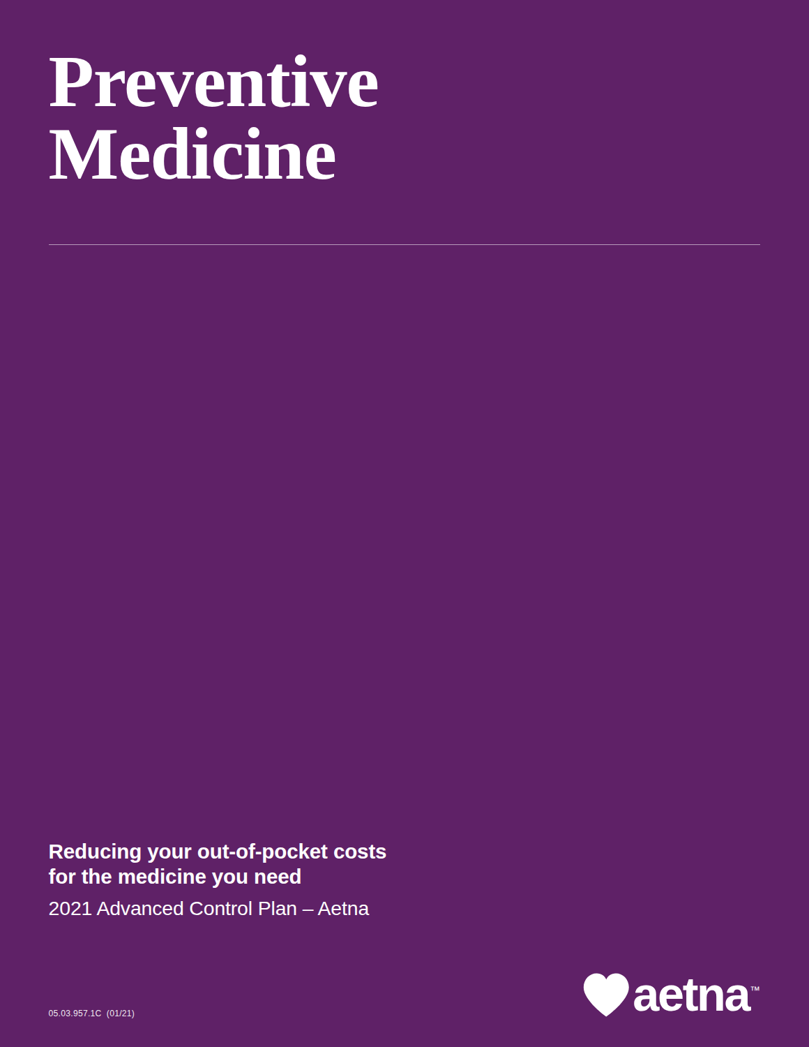Preventive
Medicine
Reducing your out-of-pocket costs
for the medicine you need
2021 Advanced Control Plan – Aetna
05.03.957.1C (01/21)
aetna™